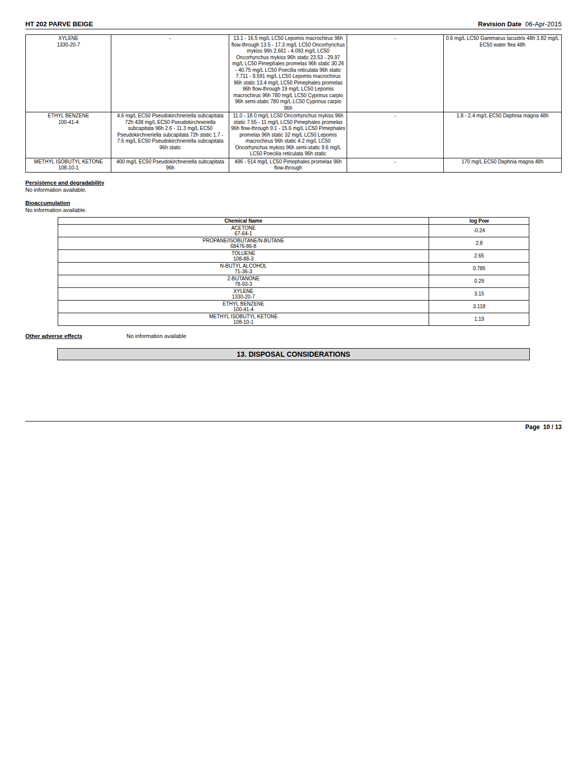HT 202 PARVE BEIGE
Revision Date 06-Apr-2015
| XYLENE 1330-20-7 | - | 13.1 - 16.5 mg/L LC50 Lepomis macrochirus 96h flow-through 13.5 - 17.3 mg/L LC50 Oncorhynchus mykiss 96h 2.661 - 4.093 mg/L LC50 Oncorhynchus mykiss 96h static 23.53 - 29.97 mg/L LC50 Pimephales promelas 96h static 30.26 - 40.75 mg/L LC50 Poecilia reticulata 96h static 7.711 - 9.591 mg/L LC50 Lepomis macrochirus 96h static 13.4 mg/L LC50 Pimephales promelas 96h flow-through 19 mg/L LC50 Lepomis macrochirus 96h 780 mg/L LC50 Cyprinus carpio 96h semi-static 780 mg/L LC50 Cyprinus carpio 96h | - | 0.6 mg/L LC50 Gammarus lacustris 48h 3.82 mg/L EC50 water flea 48h |
| ETHYL BENZENE 100-41-4 | 4.6 mg/L EC50 Pseudokirchneriella subcapitata 72h 438 mg/L EC50 Pseudokirchneriella subcapitata 96h 2.6 - 11.3 mg/L EC50 Pseudokirchneriella subcapitata 72h static 1.7 - 7.6 mg/L EC50 Pseudokirchneriella subcapitata 96h static | 11.0 - 18.0 mg/L LC50 Oncorhynchus mykiss 96h static 7.55 - 11 mg/L LC50 Pimephales promelas 96h flow-through 9.1 - 15.6 mg/L LC50 Pimephales promelas 96h static 32 mg/L LC50 Lepomis macrochirus 96h static 4.2 mg/L LC50 Oncorhynchus mykiss 96h semi-static 9.6 mg/L LC50 Poecilia reticulata 96h static | - | 1.8 - 2.4 mg/L EC50 Daphnia magna 48h |
| METHYL ISOBUTYL KETONE 108-10-1 | 400 mg/L EC50 Pseudokirchneriella subcapitata 96h | 496 - 514 mg/L LC50 Pimephales promelas 96h flow-through | - | 170 mg/L EC50 Daphnia magna 48h |
Persistence and degradability
No information available.
Bioaccumulation
No information available.
| Chemical Name | log Pow |
| --- | --- |
| ACETONE 67-64-1 | -0.24 |
| PROPANE/ISOBUTANE/N-BUTANE 68476-86-8 | 2.8 |
| TOLUENE 108-88-3 | 2.65 |
| N-BUTYL ALCOHOL 71-36-3 | 0.785 |
| 2-BUTANONE 78-93-3 | 0.29 |
| XYLENE 1330-20-7 | 3.15 |
| ETHYL BENZENE 100-41-4 | 3.118 |
| METHYL ISOBUTYL KETONE 108-10-1 | 1.19 |
Other adverse effects
No information available
13. DISPOSAL CONSIDERATIONS
Page 10 / 13